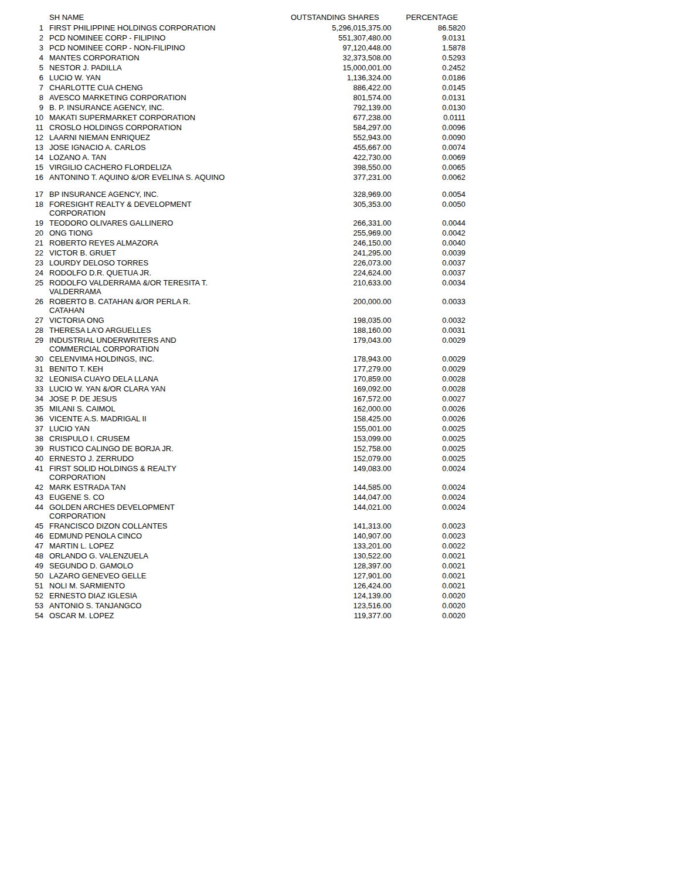| | SH NAME | OUTSTANDING SHARES | PERCENTAGE |
| --- | --- | --- | --- |
| 1 | FIRST PHILIPPINE HOLDINGS CORPORATION | 5,296,015,375.00 | 86.5820 |
| 2 | PCD NOMINEE CORP - FILIPINO | 551,307,480.00 | 9.0131 |
| 3 | PCD NOMINEE CORP - NON-FILIPINO | 97,120,448.00 | 1.5878 |
| 4 | MANTES CORPORATION | 32,373,508.00 | 0.5293 |
| 5 | NESTOR J. PADILLA | 15,000,001.00 | 0.2452 |
| 6 | LUCIO W. YAN | 1,136,324.00 | 0.0186 |
| 7 | CHARLOTTE CUA CHENG | 886,422.00 | 0.0145 |
| 8 | AVESCO MARKETING CORPORATION | 801,574.00 | 0.0131 |
| 9 | B. P. INSURANCE AGENCY, INC. | 792,139.00 | 0.0130 |
| 10 | MAKATI SUPERMARKET CORPORATION | 677,238.00 | 0.0111 |
| 11 | CROSLO HOLDINGS CORPORATION | 584,297.00 | 0.0096 |
| 12 | LAARNI NIEMAN ENRIQUEZ | 552,943.00 | 0.0090 |
| 13 | JOSE IGNACIO A. CARLOS | 455,667.00 | 0.0074 |
| 14 | LOZANO A. TAN | 422,730.00 | 0.0069 |
| 15 | VIRGILIO CACHERO FLORDELIZA | 398,550.00 | 0.0065 |
| 16 | ANTONINO T. AQUINO &/OR EVELINA S. AQUINO | 377,231.00 | 0.0062 |
| 17 | BP INSURANCE AGENCY, INC. | 328,969.00 | 0.0054 |
| 18 | FORESIGHT REALTY & DEVELOPMENT CORPORATION | 305,353.00 | 0.0050 |
| 19 | TEODORO OLIVARES GALLINERO | 266,331.00 | 0.0044 |
| 20 | ONG TIONG | 255,969.00 | 0.0042 |
| 21 | ROBERTO REYES ALMAZORA | 246,150.00 | 0.0040 |
| 22 | VICTOR B. GRUET | 241,295.00 | 0.0039 |
| 23 | LOURDY DELOSO TORRES | 226,073.00 | 0.0037 |
| 24 | RODOLFO D.R. QUETUA JR. | 224,624.00 | 0.0037 |
| 25 | RODOLFO VALDERRAMA &/OR TERESITA T. VALDERRAMA | 210,633.00 | 0.0034 |
| 26 | ROBERTO B. CATAHAN &/OR PERLA R. CATAHAN | 200,000.00 | 0.0033 |
| 27 | VICTORIA ONG | 198,035.00 | 0.0032 |
| 28 | THERESA LA'O ARGUELLES | 188,160.00 | 0.0031 |
| 29 | INDUSTRIAL UNDERWRITERS AND COMMERCIAL CORPORATION | 179,043.00 | 0.0029 |
| 30 | CELENVIMA HOLDINGS, INC. | 178,943.00 | 0.0029 |
| 31 | BENITO T. KEH | 177,279.00 | 0.0029 |
| 32 | LEONISA CUAYO DELA LLANA | 170,859.00 | 0.0028 |
| 33 | LUCIO W. YAN &/OR CLARA YAN | 169,092.00 | 0.0028 |
| 34 | JOSE P. DE JESUS | 167,572.00 | 0.0027 |
| 35 | MILANI S. CAIMOL | 162,000.00 | 0.0026 |
| 36 | VICENTE A.S. MADRIGAL II | 158,425.00 | 0.0026 |
| 37 | LUCIO YAN | 155,001.00 | 0.0025 |
| 38 | CRISPULO I. CRUSEM | 153,099.00 | 0.0025 |
| 39 | RUSTICO CALINGO DE BORJA JR. | 152,758.00 | 0.0025 |
| 40 | ERNESTO J. ZERRUDO | 152,079.00 | 0.0025 |
| 41 | FIRST SOLID HOLDINGS & REALTY CORPORATION | 149,083.00 | 0.0024 |
| 42 | MARK ESTRADA TAN | 144,585.00 | 0.0024 |
| 43 | EUGENE S. CO | 144,047.00 | 0.0024 |
| 44 | GOLDEN ARCHES DEVELOPMENT CORPORATION | 144,021.00 | 0.0024 |
| 45 | FRANCISCO DIZON COLLANTES | 141,313.00 | 0.0023 |
| 46 | EDMUND PENOLA CINCO | 140,907.00 | 0.0023 |
| 47 | MARTIN L. LOPEZ | 133,201.00 | 0.0022 |
| 48 | ORLANDO G. VALENZUELA | 130,522.00 | 0.0021 |
| 49 | SEGUNDO D. GAMOLO | 128,397.00 | 0.0021 |
| 50 | LAZARO GENEVEO GELLE | 127,901.00 | 0.0021 |
| 51 | NOLI M. SARMIENTO | 126,424.00 | 0.0021 |
| 52 | ERNESTO DIAZ IGLESIA | 124,139.00 | 0.0020 |
| 53 | ANTONIO S. TANJANGCO | 123,516.00 | 0.0020 |
| 54 | OSCAR M. LOPEZ | 119,377.00 | 0.0020 |